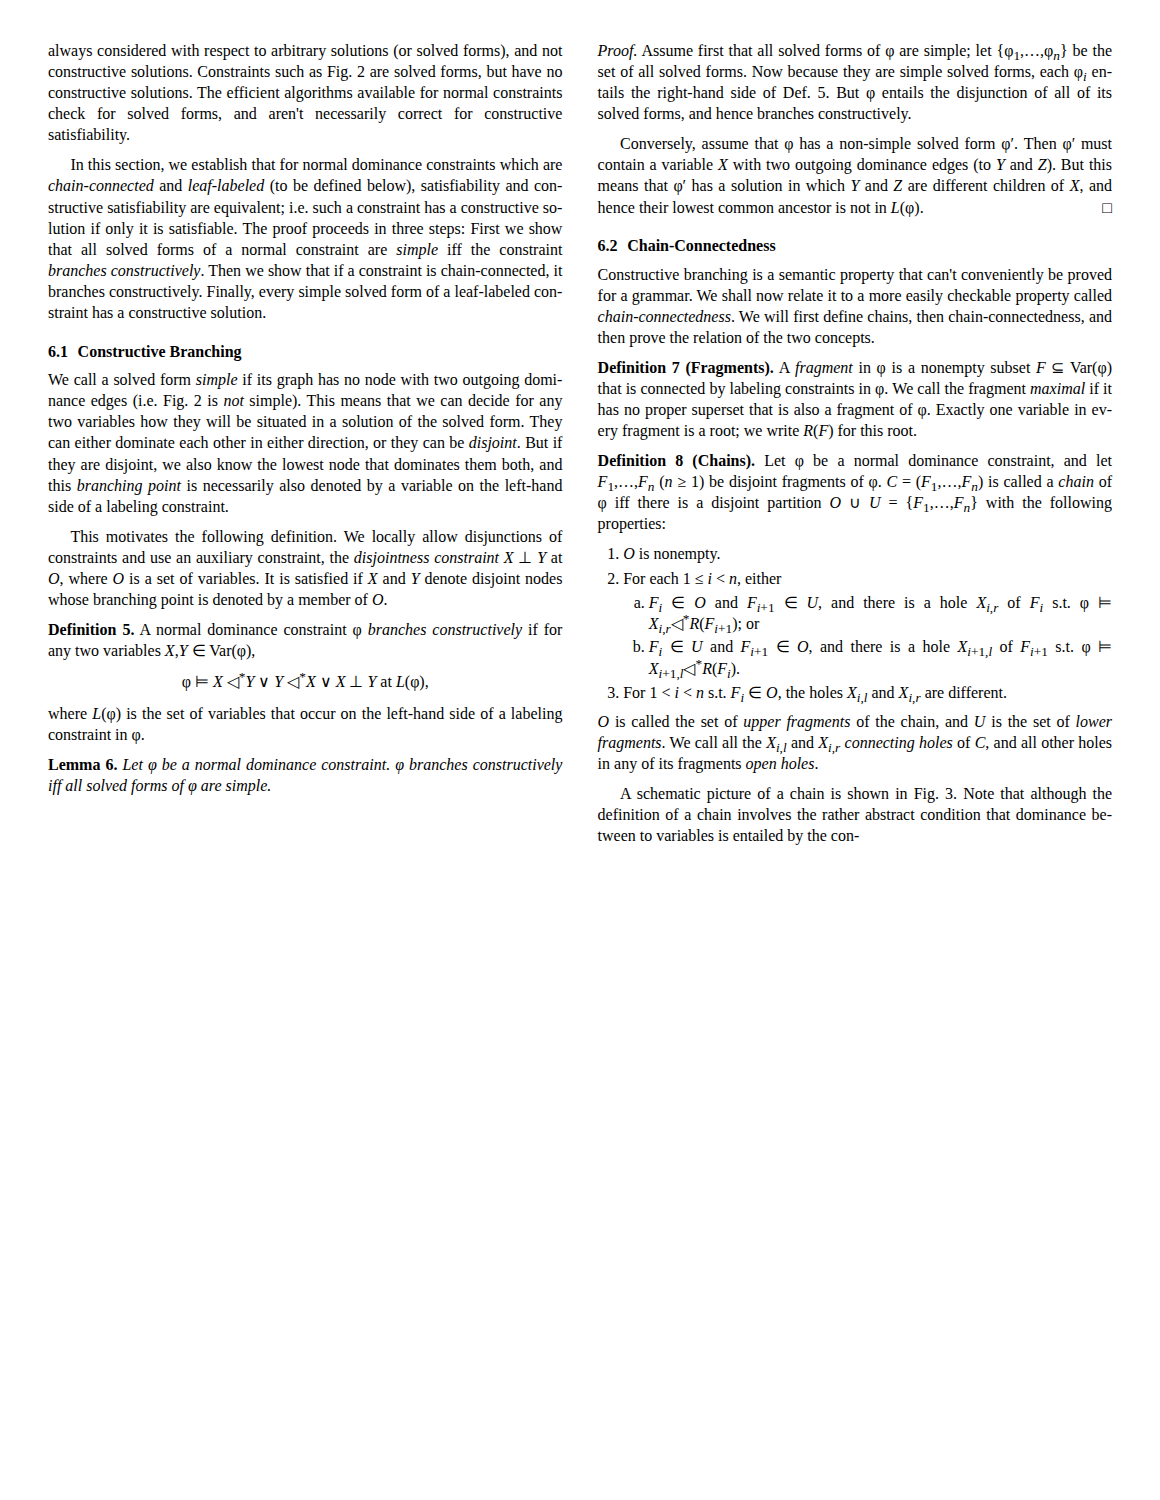always considered with respect to arbitrary solutions (or solved forms), and not constructive solutions. Constraints such as Fig. 2 are solved forms, but have no constructive solutions. The efficient algorithms available for normal constraints check for solved forms, and aren't necessarily correct for constructive satisfiability.
In this section, we establish that for normal dominance constraints which are chain-connected and leaf-labeled (to be defined below), satisfiability and constructive satisfiability are equivalent; i.e. such a constraint has a constructive solution if only it is satisfiable. The proof proceeds in three steps: First we show that all solved forms of a normal constraint are simple iff the constraint branches constructively. Then we show that if a constraint is chain-connected, it branches constructively. Finally, every simple solved form of a leaf-labeled constraint has a constructive solution.
6.1 Constructive Branching
We call a solved form simple if its graph has no node with two outgoing dominance edges (i.e. Fig. 2 is not simple). This means that we can decide for any two variables how they will be situated in a solution of the solved form. They can either dominate each other in either direction, or they can be disjoint. But if they are disjoint, we also know the lowest node that dominates them both, and this branching point is necessarily also denoted by a variable on the left-hand side of a labeling constraint.
This motivates the following definition. We locally allow disjunctions of constraints and use an auxiliary constraint, the disjointness constraint X ⊥ Y at O, where O is a set of variables. It is satisfied if X and Y denote disjoint nodes whose branching point is denoted by a member of O.
Definition 5. A normal dominance constraint φ branches constructively if for any two variables X,Y ∈ Var(φ),
φ ⊨ X ◁*Y ∨ Y ◁*X ∨ X ⊥ Y at L(φ),
where L(φ) is the set of variables that occur on the left-hand side of a labeling constraint in φ.
Lemma 6. Let φ be a normal dominance constraint. φ branches constructively iff all solved forms of φ are simple.
Proof. Assume first that all solved forms of φ are simple; let {φ1,…,φn} be the set of all solved forms. Now because they are simple solved forms, each φi entails the right-hand side of Def. 5. But φ entails the disjunction of all of its solved forms, and hence branches constructively.
Conversely, assume that φ has a non-simple solved form φ′. Then φ′ must contain a variable X with two outgoing dominance edges (to Y and Z). But this means that φ′ has a solution in which Y and Z are different children of X, and hence their lowest common ancestor is not in L(φ). □
6.2 Chain-Connectedness
Constructive branching is a semantic property that can't conveniently be proved for a grammar. We shall now relate it to a more easily checkable property called chain-connectedness. We will first define chains, then chain-connectedness, and then prove the relation of the two concepts.
Definition 7 (Fragments). A fragment in φ is a nonempty subset F ⊆ Var(φ) that is connected by labeling constraints in φ. We call the fragment maximal if it has no proper superset that is also a fragment of φ. Exactly one variable in every fragment is a root; we write R(F) for this root.
Definition 8 (Chains). Let φ be a normal dominance constraint, and let F1,…,Fn (n ≥ 1) be disjoint fragments of φ. C = (F1,…,Fn) is called a chain of φ iff there is a disjoint partition O ∪ U = {F1,…,Fn} with the following properties:
O is nonempty.
For each 1 ≤ i < n, either
Fi ∈ O and Fi+1 ∈ U, and there is a hole Xi,r of Fi s.t. φ ⊨ Xi,r◁*R(Fi+1); or
Fi ∈ U and Fi+1 ∈ O, and there is a hole Xi+1,l of Fi+1 s.t. φ ⊨ Xi+1,l◁*R(Fi).
For 1 < i < n s.t. Fi ∈ O, the holes Xi,l and Xi,r are different.
O is called the set of upper fragments of the chain, and U is the set of lower fragments. We call all the Xi,l and Xi,r connecting holes of C, and all other holes in any of its fragments open holes.
A schematic picture of a chain is shown in Fig. 3. Note that although the definition of a chain involves the rather abstract condition that dominance between to variables is entailed by the con-